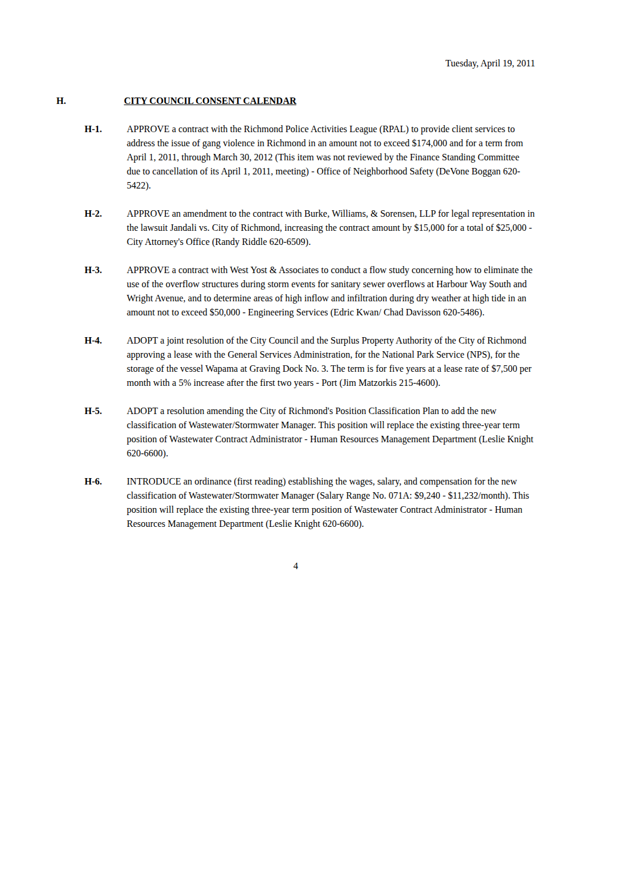Tuesday, April 19, 2011
H.
CITY COUNCIL CONSENT CALENDAR
H-1.
APPROVE a contract with the Richmond Police Activities League (RPAL) to provide client services to address the issue of gang violence in Richmond in an amount not to exceed $174,000 and for a term from April 1, 2011, through March 30, 2012 (This item was not reviewed by the Finance Standing Committee due to cancellation of its April 1, 2011, meeting) - Office of Neighborhood Safety (DeVone Boggan 620-5422).
H-2.
APPROVE an amendment to the contract with Burke, Williams, & Sorensen, LLP for legal representation in the lawsuit Jandali vs. City of Richmond, increasing the contract amount by $15,000 for a total of $25,000 - City Attorney's Office (Randy Riddle 620-6509).
H-3.
APPROVE a contract with West Yost & Associates to conduct a flow study concerning how to eliminate the use of the overflow structures during storm events for sanitary sewer overflows at Harbour Way South and Wright Avenue, and to determine areas of high inflow and infiltration during dry weather at high tide in an amount not to exceed $50,000 - Engineering Services (Edric Kwan/ Chad Davisson 620-5486).
H-4.
ADOPT a joint resolution of the City Council and the Surplus Property Authority of the City of Richmond approving a lease with the General Services Administration, for the National Park Service (NPS), for the storage of the vessel Wapama at Graving Dock No. 3. The term is for five years at a lease rate of $7,500 per month with a 5% increase after the first two years - Port (Jim Matzorkis 215-4600).
H-5.
ADOPT a resolution amending the City of Richmond's Position Classification Plan to add the new classification of Wastewater/Stormwater Manager. This position will replace the existing three-year term position of Wastewater Contract Administrator - Human Resources Management Department (Leslie Knight 620-6600).
H-6.
INTRODUCE an ordinance (first reading) establishing the wages, salary, and compensation for the new classification of Wastewater/Stormwater Manager (Salary Range No. 071A: $9,240 - $11,232/month). This position will replace the existing three-year term position of Wastewater Contract Administrator - Human Resources Management Department (Leslie Knight 620-6600).
4